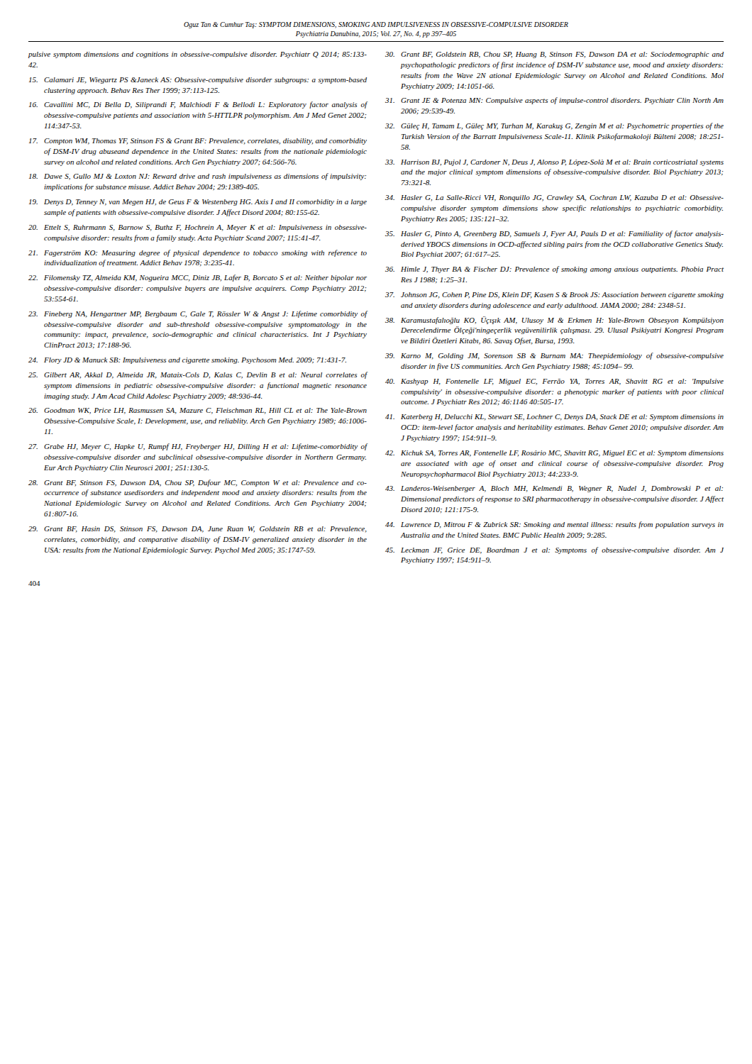Oguz Tan & Cumhur Taş: SYMPTOM DIMENSIONS, SMOKING AND IMPULSIVENESS IN OBSESSIVE-COMPULSIVE DISORDER
Psychiatria Danubina, 2015; Vol. 27, No. 4, pp 397–405
pulsive symptom dimensions and cognitions in obsessive-compulsive disorder. Psychiatr Q 2014; 85:133-42.
Calamari JE, Wiegartz PS &Janeck AS: Obsessive-compulsive disorder subgroups: a symptom-based clustering approach. Behav Res Ther 1999; 37:113-125.
Cavallini MC, Di Bella D, Siliprandi F, Malchiodi F & Bellodi L: Exploratory factor analysis of obsessive-compulsive patients and association with 5-HTTLPR polymorphism. Am J Med Genet 2002; 114:347-53.
Compton WM, Thomas YF, Stinson FS & Grant BF: Prevalence, correlates, disability, and comorbidity of DSM-IV drug abuseand dependence in the United States: results from the nationale pidemiologic survey on alcohol and related conditions. Arch Gen Psychiatry 2007; 64:566-76.
Dawe S, Gullo MJ & Loxton NJ: Reward drive and rash impulsiveness as dimensions of impulsivity: implications for substance misuse. Addict Behav 2004; 29:1389-405.
Denys D, Tenney N, van Megen HJ, de Geus F & Westenberg HG. Axis I and II comorbidity in a large sample of patients with obsessive-compulsive disorder. J Affect Disord 2004; 80:155-62.
Ettelt S, Ruhrmann S, Barnow S, Buthz F, Hochrein A, Meyer K et al: Impulsiveness in obsessive-compulsive disorder: results from a family study. Acta Psychiatr Scand 2007; 115:41-47.
Fagerström KO: Measuring degree of physical dependence to tobacco smoking with reference to individualization of treatment. Addict Behav 1978; 3:235-41.
Filomensky TZ, Almeida KM, Nogueira MCC, Diniz JB, Lafer B, Borcato S et al: Neither bipolar nor obsessive-compulsive disorder: compulsive buyers are impulsive acquirers. Comp Psychiatry 2012; 53:554-61.
Fineberg NA, Hengartner MP, Bergbaum C, Gale T, Rössler W & Angst J: Lifetime comorbidity of obsessive-compulsive disorder and sub-threshold obsessive-compulsive symptomatology in the community: impact, prevalence, socio-demographic and clinical characteristics. Int J Psychiatry ClinPract 2013; 17:188-96.
Flory JD & Manuck SB: Impulsiveness and cigarette smoking. Psychosom Med. 2009; 71:431-7.
Gilbert AR, Akkal D, Almeida JR, Mataix-Cols D, Kalas C, Devlin B et al: Neural correlates of symptom dimensions in pediatric obsessive-compulsive disorder: a functional magnetic resonance imaging study. J Am Acad Child Adolesc Psychiatry 2009; 48:936-44.
Goodman WK, Price LH, Rasmussen SA, Mazure C, Fleischman RL, Hill CL et al: The Yale-Brown Obsessive-Compulsive Scale, I: Development, use, and reliablity. Arch Gen Psychiatry 1989; 46:1006-11.
Grabe HJ, Meyer C, Hapke U, Rumpf HJ, Freyberger HJ, Dilling H et al: Lifetime-comorbidity of obsessive-compulsive disorder and subclinical obsessive-compulsive disorder in Northern Germany. Eur Arch Psychiatry Clin Neurosci 2001; 251:130-5.
Grant BF, Stinson FS, Dawson DA, Chou SP, Dufour MC, Compton W et al: Prevalence and co-occurrence of substance usedisorders and independent mood and anxiety disorders: results from the National Epidemiologic Survey on Alcohol and Related Conditions. Arch Gen Psychiatry 2004; 61:807-16.
Grant BF, Hasin DS, Stinson FS, Dawson DA, June Ruan W, Goldstein RB et al: Prevalence, correlates, comorbidity, and comparative disability of DSM-IV generalized anxiety disorder in the USA: results from the National Epidemiologic Survey. Psychol Med 2005; 35:1747-59.
Grant BF, Goldstein RB, Chou SP, Huang B, Stinson FS, Dawson DA et al: Sociodemographic and psychopathologic predictors of first incidence of DSM-IV substance use, mood and anxiety disorders: results from the Wave 2N ational Epidemiologic Survey on Alcohol and Related Conditions. Mol Psychiatry 2009; 14:1051-66.
Grant JE & Potenza MN: Compulsive aspects of impulse-control disorders. Psychiatr Clin North Am 2006; 29:539-49.
Güleç H, Tamam L, Güleç MY, Turhan M, Karakuş G, Zengin M et al: Psychometric properties of the Turkish Version of the Barratt Impulsiveness Scale-11. Klinik Psikofarmakoloji Bülteni 2008; 18:251-58.
Harrison BJ, Pujol J, Cardoner N, Deus J, Alonso P, López-Solà M et al: Brain corticostriatal systems and the major clinical symptom dimensions of obsessive-compulsive disorder. Biol Psychiatry 2013; 73:321-8.
Hasler G, La Salle-Ricci VH, Ronquillo JG, Crawley SA, Cochran LW, Kazuba D et al: Obsessive-compulsive disorder symptom dimensions show specific relationships to psychiatric comorbidity. Psychiatry Res 2005; 135:121–32.
Hasler G, Pinto A, Greenberg BD, Samuels J, Fyer AJ, Pauls D et al: Familiality of factor analysis-derived YBOCS dimensions in OCD-affected sibling pairs from the OCD collaborative Genetics Study. Biol Psychiat 2007; 61:617–25.
Himle J, Thyer BA & Fischer DJ: Prevalence of smoking among anxious outpatients. Phobia Pract Res J 1988; 1:25–31.
Johnson JG, Cohen P, Pine DS, Klein DF, Kasen S & Brook JS: Association between cigarette smoking and anxiety disorders during adolescence and early adulthood. JAMA 2000; 284: 2348-51.
Karamustafalıoğlu KO, Üçışık AM, Ulusoy M & Erkmen H: Yale-Brown Obsesyon Kompülsiyon Derecelendirme Ölçeği'ningeçerlik vegüvenilirlik çalışması. 29. Ulusal Psikiyatri Kongresi Program ve Bildiri Özetleri Kitabı, 86. Savaş Ofset, Bursa, 1993.
Karno M, Golding JM, Sorenson SB & Burnam MA: Theepidemiology of obsessive-compulsive disorder in five US communities. Arch Gen Psychiatry 1988; 45:1094– 99.
Kashyap H, Fontenelle LF, Miguel EC, Ferrão YA, Torres AR, Shavitt RG et al: 'Impulsive compulsivity' in obsessive-compulsive disorder: a phenotypic marker of patients with poor clinical outcome. J Psychiatr Res 2012; 46:1146 40:505-17.
Katerberg H, Delucchi KL, Stewart SE, Lochner C, Denys DA, Stack DE et al: Symptom dimensions in OCD: item-level factor analysis and heritability estimates. Behav Genet 2010; ompulsive disorder. Am J Psychiatry 1997; 154:911–9.
Kichuk SA, Torres AR, Fontenelle LF, Rosário MC, Shavitt RG, Miguel EC et al: Symptom dimensions are associated with age of onset and clinical course of obsessive-compulsive disorder. Prog Neuropsychopharmacol Biol Psychiatry 2013; 44:233-9.
Landeros-Weisenberger A, Bloch MH, Kelmendi B, Wegner R, Nudel J, Dombrowski P et al: Dimensional predictors of response to SRI pharmacotherapy in obsessive-compulsive disorder. J Affect Disord 2010; 121:175-9.
Lawrence D, Mitrou F & Zubrick SR: Smoking and mental illness: results from population surveys in Australia and the United States. BMC Public Health 2009; 9:285.
Leckman JF, Grice DE, Boardman J et al: Symptoms of obsessive-compulsive disorder. Am J Psychiatry 1997; 154:911–9.
404